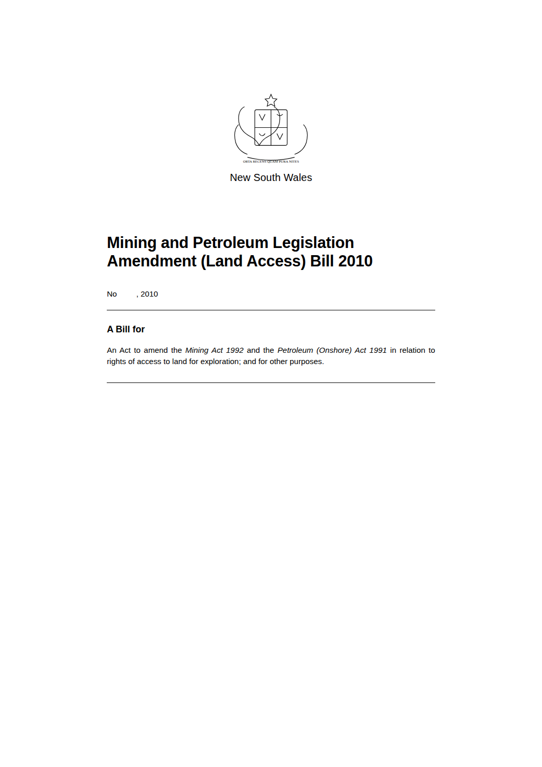New South Wales
Mining and Petroleum Legislation Amendment (Land Access) Bill 2010
No, 2010
A Bill for
An Act to amend the Mining Act 1992 and the Petroleum (Onshore) Act 1991 in relation to rights of access to land for exploration; and for other purposes.